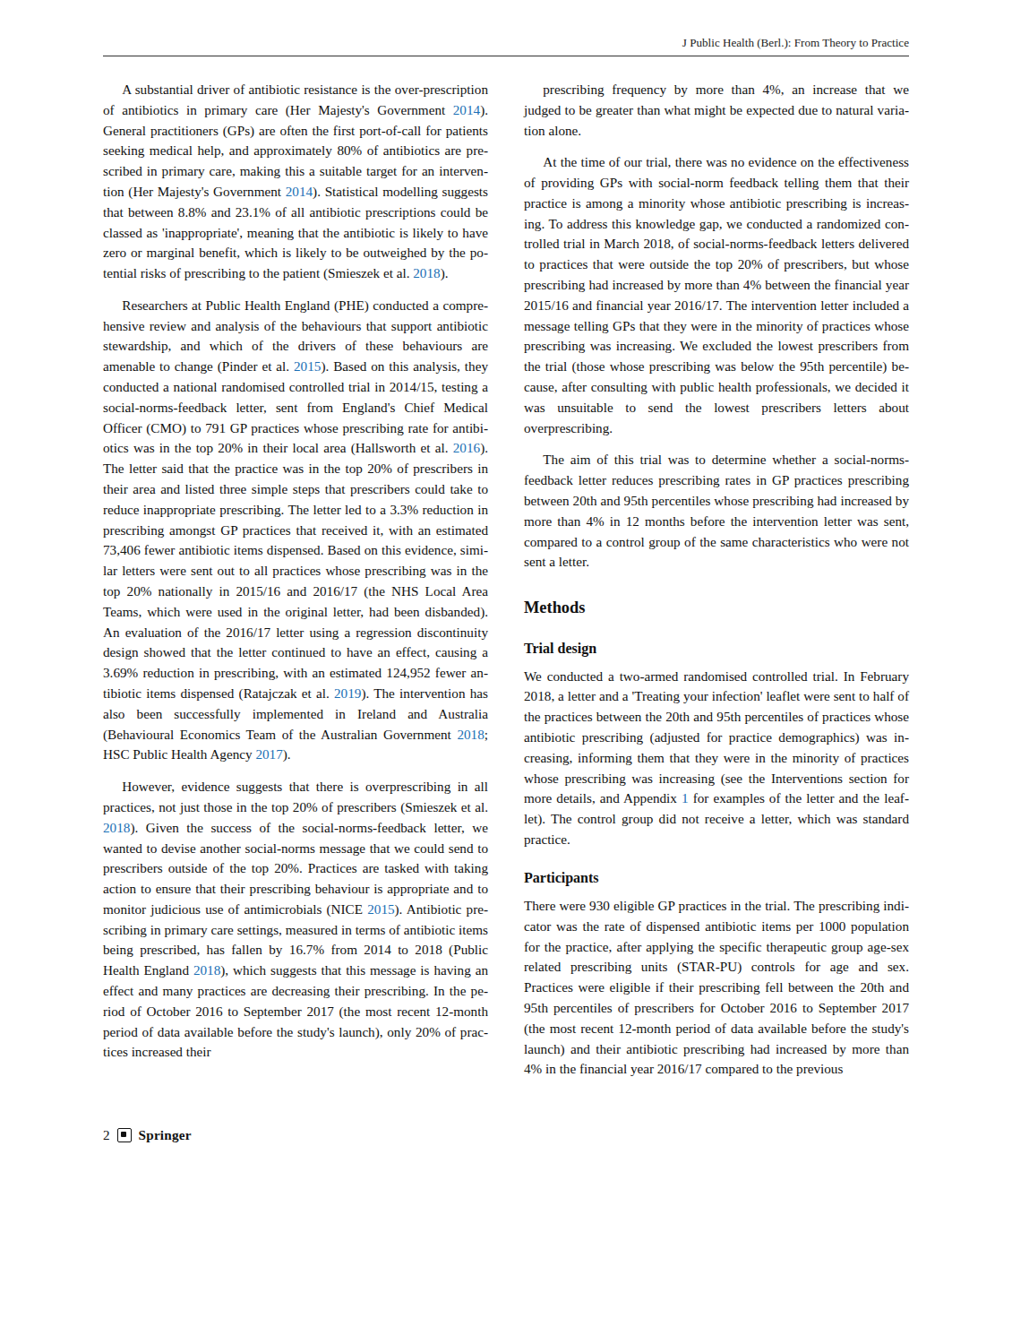J Public Health (Berl.): From Theory to Practice
A substantial driver of antibiotic resistance is the over-prescription of antibiotics in primary care (Her Majesty's Government 2014). General practitioners (GPs) are often the first port-of-call for patients seeking medical help, and approximately 80% of antibiotics are prescribed in primary care, making this a suitable target for an intervention (Her Majesty's Government 2014). Statistical modelling suggests that between 8.8% and 23.1% of all antibiotic prescriptions could be classed as 'inappropriate', meaning that the antibiotic is likely to have zero or marginal benefit, which is likely to be outweighed by the potential risks of prescribing to the patient (Smieszek et al. 2018).
Researchers at Public Health England (PHE) conducted a comprehensive review and analysis of the behaviours that support antibiotic stewardship, and which of the drivers of these behaviours are amenable to change (Pinder et al. 2015). Based on this analysis, they conducted a national randomised controlled trial in 2014/15, testing a social-norms-feedback letter, sent from England's Chief Medical Officer (CMO) to 791 GP practices whose prescribing rate for antibiotics was in the top 20% in their local area (Hallsworth et al. 2016). The letter said that the practice was in the top 20% of prescribers in their area and listed three simple steps that prescribers could take to reduce inappropriate prescribing. The letter led to a 3.3% reduction in prescribing amongst GP practices that received it, with an estimated 73,406 fewer antibiotic items dispensed. Based on this evidence, similar letters were sent out to all practices whose prescribing was in the top 20% nationally in 2015/16 and 2016/17 (the NHS Local Area Teams, which were used in the original letter, had been disbanded). An evaluation of the 2016/17 letter using a regression discontinuity design showed that the letter continued to have an effect, causing a 3.69% reduction in prescribing, with an estimated 124,952 fewer antibiotic items dispensed (Ratajczak et al. 2019). The intervention has also been successfully implemented in Ireland and Australia (Behavioural Economics Team of the Australian Government 2018; HSC Public Health Agency 2017).
However, evidence suggests that there is overprescribing in all practices, not just those in the top 20% of prescribers (Smieszek et al. 2018). Given the success of the social-norms-feedback letter, we wanted to devise another social-norms message that we could send to prescribers outside of the top 20%. Practices are tasked with taking action to ensure that their prescribing behaviour is appropriate and to monitor judicious use of antimicrobials (NICE 2015). Antibiotic prescribing in primary care settings, measured in terms of antibiotic items being prescribed, has fallen by 16.7% from 2014 to 2018 (Public Health England 2018), which suggests that this message is having an effect and many practices are decreasing their prescribing. In the period of October 2016 to September 2017 (the most recent 12-month period of data available before the study's launch), only 20% of practices increased their
prescribing frequency by more than 4%, an increase that we judged to be greater than what might be expected due to natural variation alone.
At the time of our trial, there was no evidence on the effectiveness of providing GPs with social-norm feedback telling them that their practice is among a minority whose antibiotic prescribing is increasing. To address this knowledge gap, we conducted a randomized controlled trial in March 2018, of social-norms-feedback letters delivered to practices that were outside the top 20% of prescribers, but whose prescribing had increased by more than 4% between the financial year 2015/16 and financial year 2016/17. The intervention letter included a message telling GPs that they were in the minority of practices whose prescribing was increasing. We excluded the lowest prescribers from the trial (those whose prescribing was below the 95th percentile) because, after consulting with public health professionals, we decided it was unsuitable to send the lowest prescribers letters about overprescribing.
The aim of this trial was to determine whether a social-norms-feedback letter reduces prescribing rates in GP practices prescribing between 20th and 95th percentiles whose prescribing had increased by more than 4% in 12 months before the intervention letter was sent, compared to a control group of the same characteristics who were not sent a letter.
Methods
Trial design
We conducted a two-armed randomised controlled trial. In February 2018, a letter and a 'Treating your infection' leaflet were sent to half of the practices between the 20th and 95th percentiles of practices whose antibiotic prescribing (adjusted for practice demographics) was increasing, informing them that they were in the minority of practices whose prescribing was increasing (see the Interventions section for more details, and Appendix 1 for examples of the letter and the leaflet). The control group did not receive a letter, which was standard practice.
Participants
There were 930 eligible GP practices in the trial. The prescribing indicator was the rate of dispensed antibiotic items per 1000 population for the practice, after applying the specific therapeutic group age-sex related prescribing units (STAR-PU) controls for age and sex. Practices were eligible if their prescribing fell between the 20th and 95th percentiles of prescribers for October 2016 to September 2017 (the most recent 12-month period of data available before the study's launch) and their antibiotic prescribing had increased by more than 4% in the financial year 2016/17 compared to the previous
2 Springer